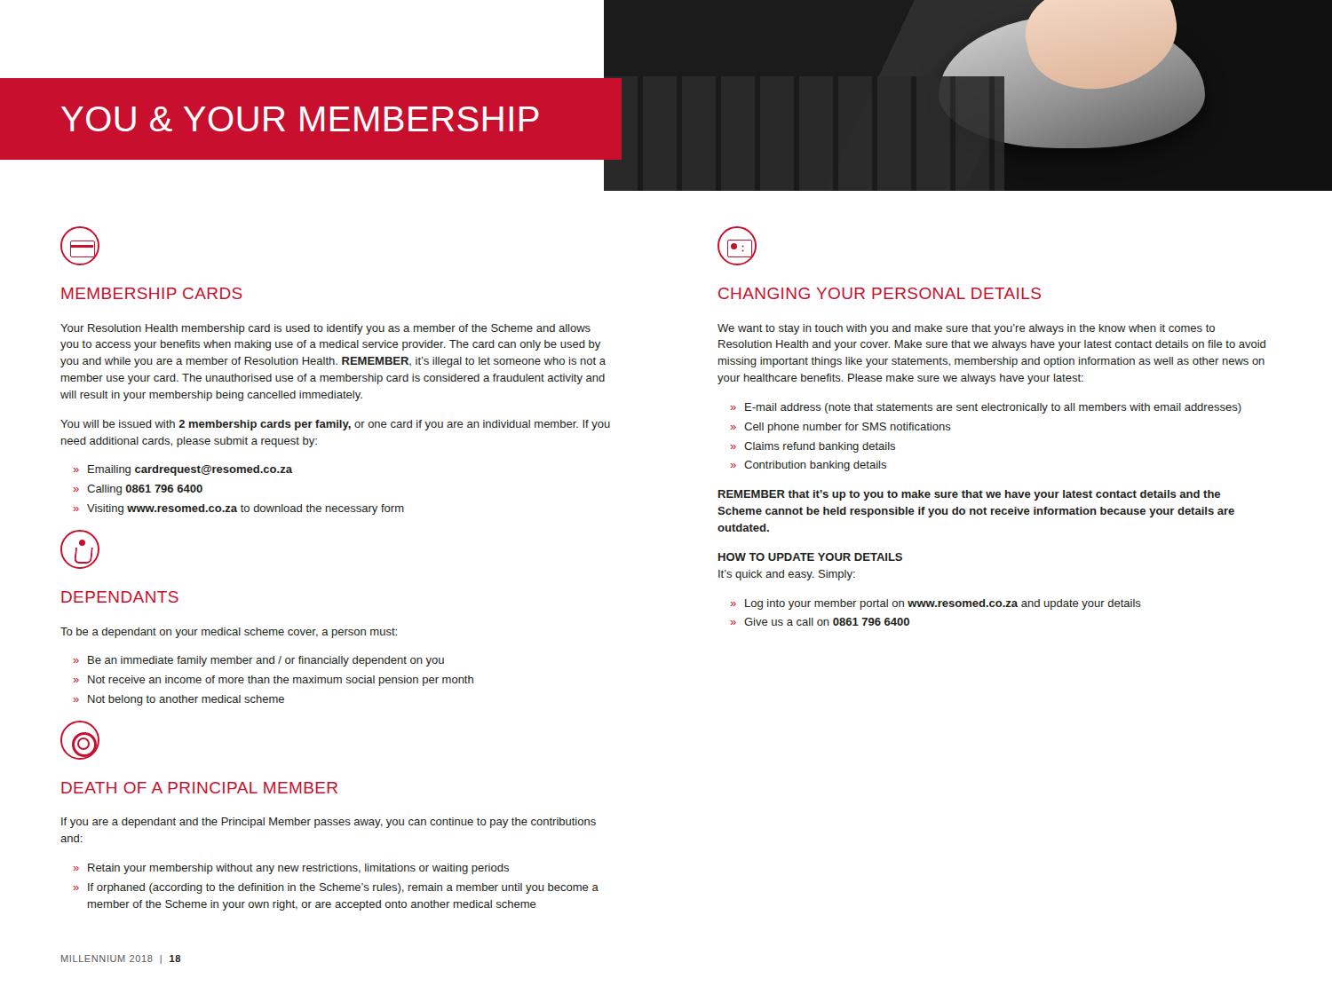You & Your Membership
Membership Cards
Your Resolution Health membership card is used to identify you as a member of the Scheme and allows you to access your benefits when making use of a medical service provider. The card can only be used by you and while you are a member of Resolution Health. REMEMBER, it’s illegal to let someone who is not a member use your card. The unauthorised use of a membership card is considered a fraudulent activity and will result in your membership being cancelled immediately.
You will be issued with 2 membership cards per family, or one card if you are an individual member. If you need additional cards, please submit a request by:
Emailing cardrequest@resomed.co.za
Calling 0861 796 6400
Visiting www.resomed.co.za to download the necessary form
Dependants
To be a dependant on your medical scheme cover, a person must:
Be an immediate family member and / or financially dependent on you
Not receive an income of more than the maximum social pension per month
Not belong to another medical scheme
Death of a Principal Member
If you are a dependant and the Principal Member passes away, you can continue to pay the contributions and:
Retain your membership without any new restrictions, limitations or waiting periods
If orphaned (according to the definition in the Scheme’s rules), remain a member until you become a member of the Scheme in your own right, or are accepted onto another medical scheme
Changing Your Personal Details
We want to stay in touch with you and make sure that you’re always in the know when it comes to Resolution Health and your cover. Make sure that we always have your latest contact details on file to avoid missing important things like your statements, membership and option information as well as other news on your healthcare benefits. Please make sure we always have your latest:
E-mail address (note that statements are sent electronically to all members with email addresses)
Cell phone number for SMS notifications
Claims refund banking details
Contribution banking details
REMEMBER that it’s up to you to make sure that we have your latest contact details and the Scheme cannot be held responsible if you do not receive information because your details are outdated.
HOW TO UPDATE YOUR DETAILS
It’s quick and easy. Simply:
Log into your member portal on www.resomed.co.za and update your details
Give us a call on 0861 796 6400
MILLENNIUM 2018 | 18